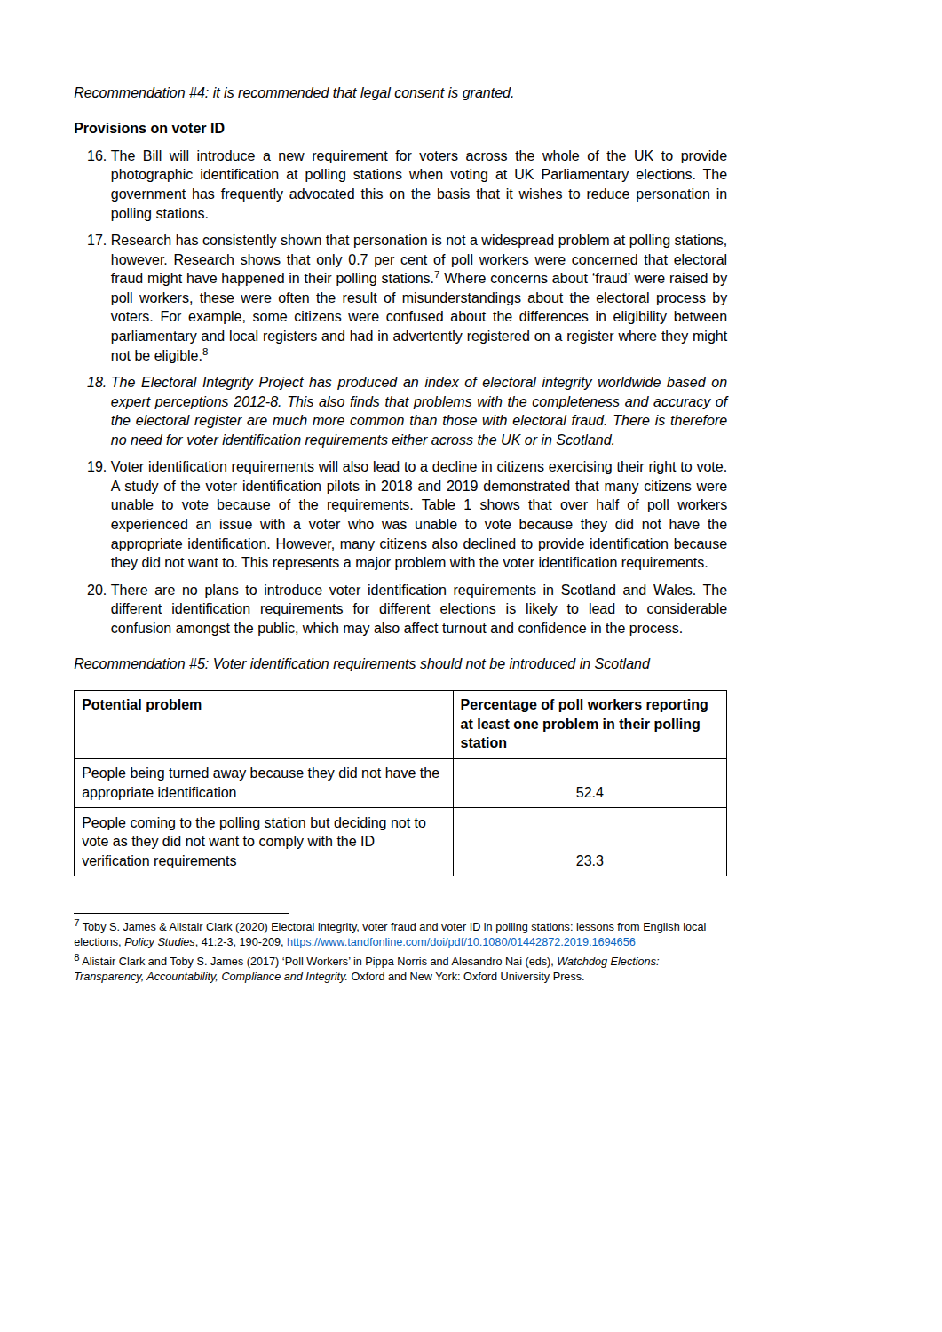Recommendation #4: it is recommended that legal consent is granted.
Provisions on voter ID
The Bill will introduce a new requirement for voters across the whole of the UK to provide photographic identification at polling stations when voting at UK Parliamentary elections. The government has frequently advocated this on the basis that it wishes to reduce personation in polling stations.
Research has consistently shown that personation is not a widespread problem at polling stations, however. Research shows that only 0.7 per cent of poll workers were concerned that electoral fraud might have happened in their polling stations.7 Where concerns about ‘fraud’ were raised by poll workers, these were often the result of misunderstandings about the electoral process by voters. For example, some citizens were confused about the differences in eligibility between parliamentary and local registers and had in advertently registered on a register where they might not be eligible.8
The Electoral Integrity Project has produced an index of electoral integrity worldwide based on expert perceptions 2012-8. This also finds that problems with the completeness and accuracy of the electoral register are much more common than those with electoral fraud. There is therefore no need for voter identification requirements either across the UK or in Scotland.
Voter identification requirements will also lead to a decline in citizens exercising their right to vote. A study of the voter identification pilots in 2018 and 2019 demonstrated that many citizens were unable to vote because of the requirements. Table 1 shows that over half of poll workers experienced an issue with a voter who was unable to vote because they did not have the appropriate identification. However, many citizens also declined to provide identification because they did not want to. This represents a major problem with the voter identification requirements.
There are no plans to introduce voter identification requirements in Scotland and Wales. The different identification requirements for different elections is likely to lead to considerable confusion amongst the public, which may also affect turnout and confidence in the process.
Recommendation #5: Voter identification requirements should not be introduced in Scotland
| Potential problem | Percentage of poll workers reporting at least one problem in their polling station |
| --- | --- |
| People being turned away because they did not have the appropriate identification | 52.4 |
| People coming to the polling station but deciding not to vote as they did not want to comply with the ID verification requirements | 23.3 |
7 Toby S. James & Alistair Clark (2020) Electoral integrity, voter fraud and voter ID in polling stations: lessons from English local elections, Policy Studies, 41:2-3, 190-209, https://www.tandfonline.com/doi/pdf/10.1080/01442872.2019.1694656
8 Alistair Clark and Toby S. James (2017) ‘Poll Workers’ in Pippa Norris and Alesandro Nai (eds), Watchdog Elections: Transparency, Accountability, Compliance and Integrity. Oxford and New York: Oxford University Press.